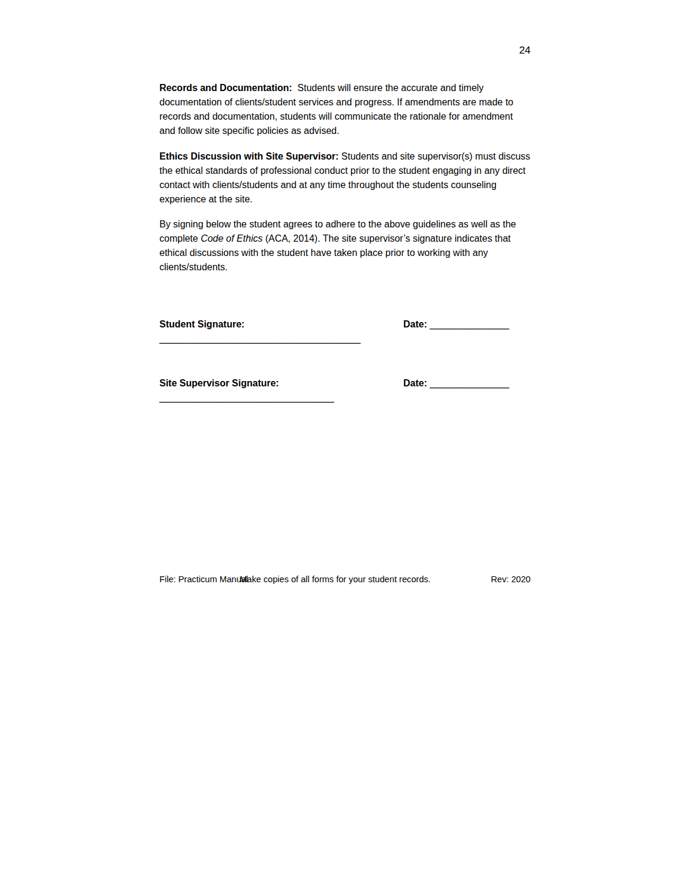24
Records and Documentation: Students will ensure the accurate and timely documentation of clients/student services and progress. If amendments are made to records and documentation, students will communicate the rationale for amendment and follow site specific policies as advised.
Ethics Discussion with Site Supervisor: Students and site supervisor(s) must discuss the ethical standards of professional conduct prior to the student engaging in any direct contact with clients/students and at any time throughout the students counseling experience at the site.
By signing below the student agrees to adhere to the above guidelines as well as the complete Code of Ethics (ACA, 2014). The site supervisor’s signature indicates that ethical discussions with the student have taken place prior to working with any clients/students.
Student Signature: ______________________________________
Date: _______________
Site Supervisor Signature: _________________________________
Date: _______________
File: Practicum Manual
Make copies of all forms for your student records.
Rev: 2020